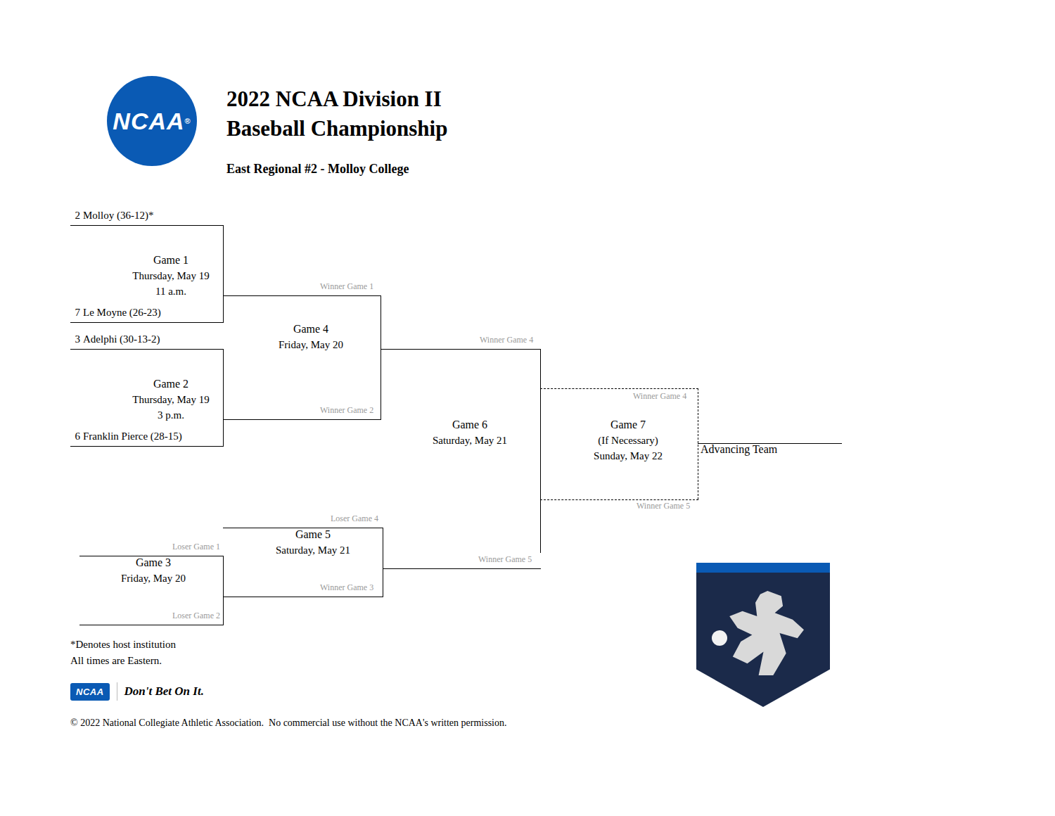NCAA®
2022 NCAA Division II
Baseball Championship
East Regional #2 - Molloy College
2
Molloy (36-12)*
7
Le Moyne (26-23)
Game 1
Thursday, May 19
11 a.m.
3
Adelphi (30-13-2)
6
Franklin Pierce (28-15)
Game 2
Thursday, May 19
3 p.m.
Winner Game 1
Winner Game 2
Game 4
Friday, May 20
Winner Game 4
Loser Game 1
Loser Game 2
Game 3
Friday, May 20
Loser Game 4
Winner Game 3
Game 5
Saturday, May 21
Winner Game 5
Game 6
Saturday, May 21
Winner Game 4
Winner Game 5
Game 7
(If Necessary)
Sunday, May 22
Advancing Team
*Denotes host institution
All times are Eastern.
NCAA Don't Bet On It.
© 2022 National Collegiate Athletic Association. No commercial use without the NCAA's written permission.